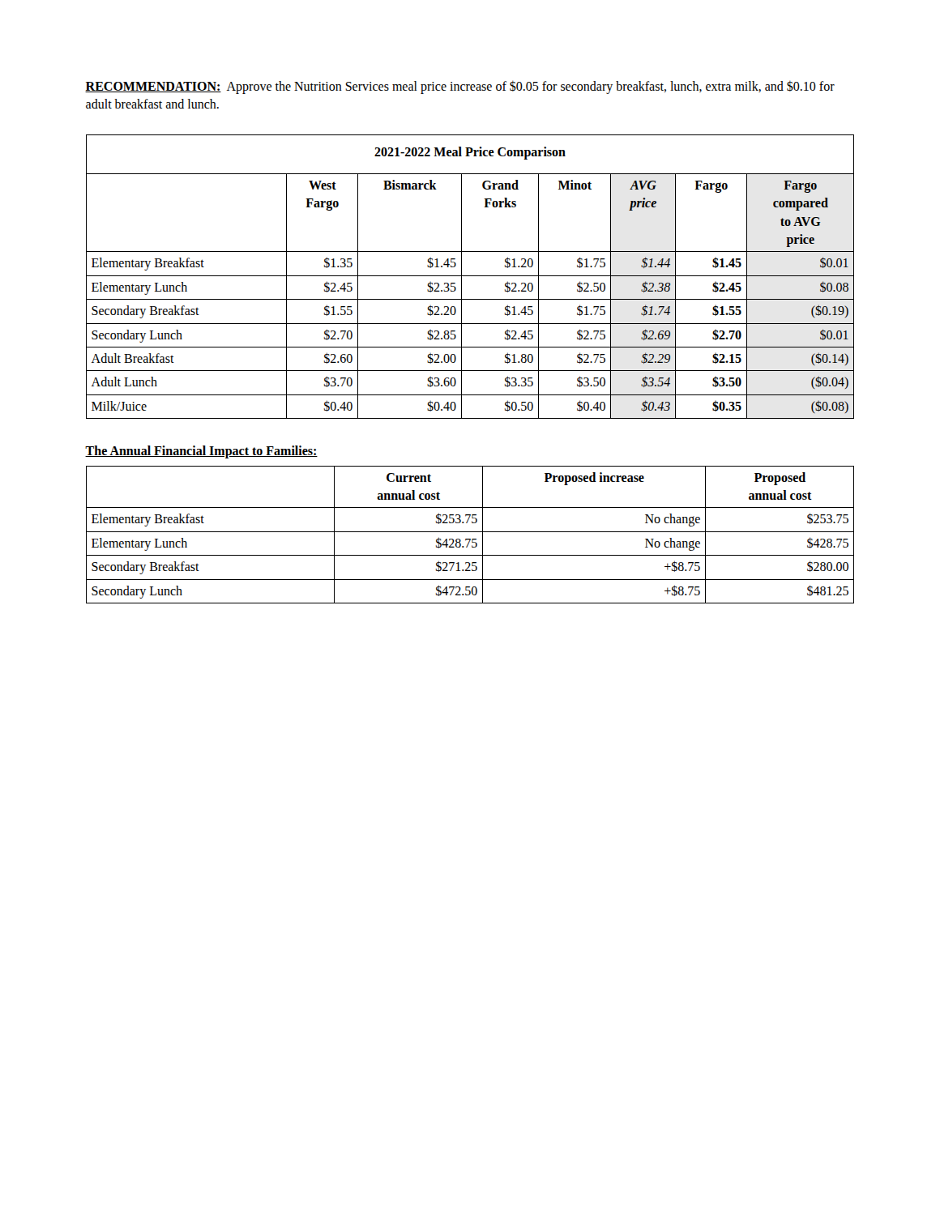RECOMMENDATION: Approve the Nutrition Services meal price increase of $0.05 for secondary breakfast, lunch, extra milk, and $0.10 for adult breakfast and lunch.
2021-2022 Meal Price Comparison
| | West Fargo | Bismarck | Grand Forks | Minot | AVG price | Fargo | Fargo compared to AVG price |
| --- | --- | --- | --- | --- | --- | --- | --- |
| Elementary Breakfast | $1.35 | $1.45 | $1.20 | $1.75 | $1.44 | $1.45 | $0.01 |
| Elementary Lunch | $2.45 | $2.35 | $2.20 | $2.50 | $2.38 | $2.45 | $0.08 |
| Secondary Breakfast | $1.55 | $2.20 | $1.45 | $1.75 | $1.74 | $1.55 | ($0.19) |
| Secondary Lunch | $2.70 | $2.85 | $2.45 | $2.75 | $2.69 | $2.70 | $0.01 |
| Adult Breakfast | $2.60 | $2.00 | $1.80 | $2.75 | $2.29 | $2.15 | ($0.14) |
| Adult Lunch | $3.70 | $3.60 | $3.35 | $3.50 | $3.54 | $3.50 | ($0.04) |
| Milk/Juice | $0.40 | $0.40 | $0.50 | $0.40 | $0.43 | $0.35 | ($0.08) |
The Annual Financial Impact to Families:
| | Current annual cost | Proposed increase | Proposed annual cost |
| --- | --- | --- | --- |
| Elementary Breakfast | $253.75 | No change | $253.75 |
| Elementary Lunch | $428.75 | No change | $428.75 |
| Secondary Breakfast | $271.25 | +$8.75 | $280.00 |
| Secondary Lunch | $472.50 | +$8.75 | $481.25 |